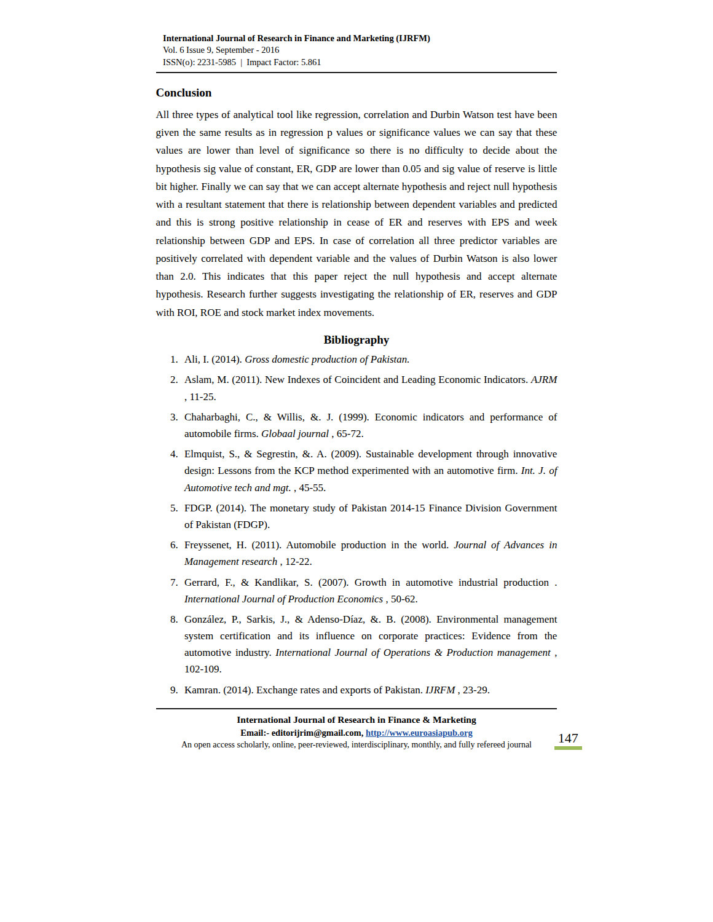International Journal of Research in Finance and Marketing (IJRFM)
Vol. 6 Issue 9, September - 2016
ISSN(o): 2231-5985 | Impact Factor: 5.861
Conclusion
All three types of analytical tool like regression, correlation and Durbin Watson test have been given the same results as in regression p values or significance values we can say that these values are lower than level of significance so there is no difficulty to decide about the hypothesis sig value of constant, ER, GDP are lower than 0.05 and sig value of reserve is little bit higher. Finally we can say that we can accept alternate hypothesis and reject null hypothesis with a resultant statement that there is relationship between dependent variables and predicted and this is strong positive relationship in cease of ER and reserves with EPS and week relationship between GDP and EPS. In case of correlation all three predictor variables are positively correlated with dependent variable and the values of Durbin Watson is also lower than 2.0. This indicates that this paper reject the null hypothesis and accept alternate hypothesis. Research further suggests investigating the relationship of ER, reserves and GDP with ROI, ROE and stock market index movements.
Bibliography
Ali, I. (2014). Gross domestic production of Pakistan.
Aslam, M. (2011). New Indexes of Coincident and Leading Economic Indicators. AJRM , 11-25.
Chaharbaghi, C., & Willis, &. J. (1999). Economic indicators and performance of automobile firms. Globaal journal , 65-72.
Elmquist, S., & Segrestin, &. A. (2009). Sustainable development through innovative design: Lessons from the KCP method experimented with an automotive firm. Int. J. of Automotive tech and mgt. , 45-55.
FDGP. (2014). The monetary study of Pakistan 2014-15 Finance Division Government of Pakistan (FDGP).
Freyssenet, H. (2011). Automobile production in the world. Journal of Advances in Management research , 12-22.
Gerrard, F., & Kandlikar, S. (2007). Growth in automotive industrial production . International Journal of Production Economics , 50-62.
González, P., Sarkis, J., & Adenso-Díaz, &. B. (2008). Environmental management system certification and its influence on corporate practices: Evidence from the automotive industry. International Journal of Operations & Production management , 102-109.
Kamran. (2014). Exchange rates and exports of Pakistan. IJRFM , 23-29.
International Journal of Research in Finance & Marketing
Email:- editorijrim@gmail.com, http://www.euroasiapub.org
An open access scholarly, online, peer-reviewed, interdisciplinary, monthly, and fully refereed journal
147